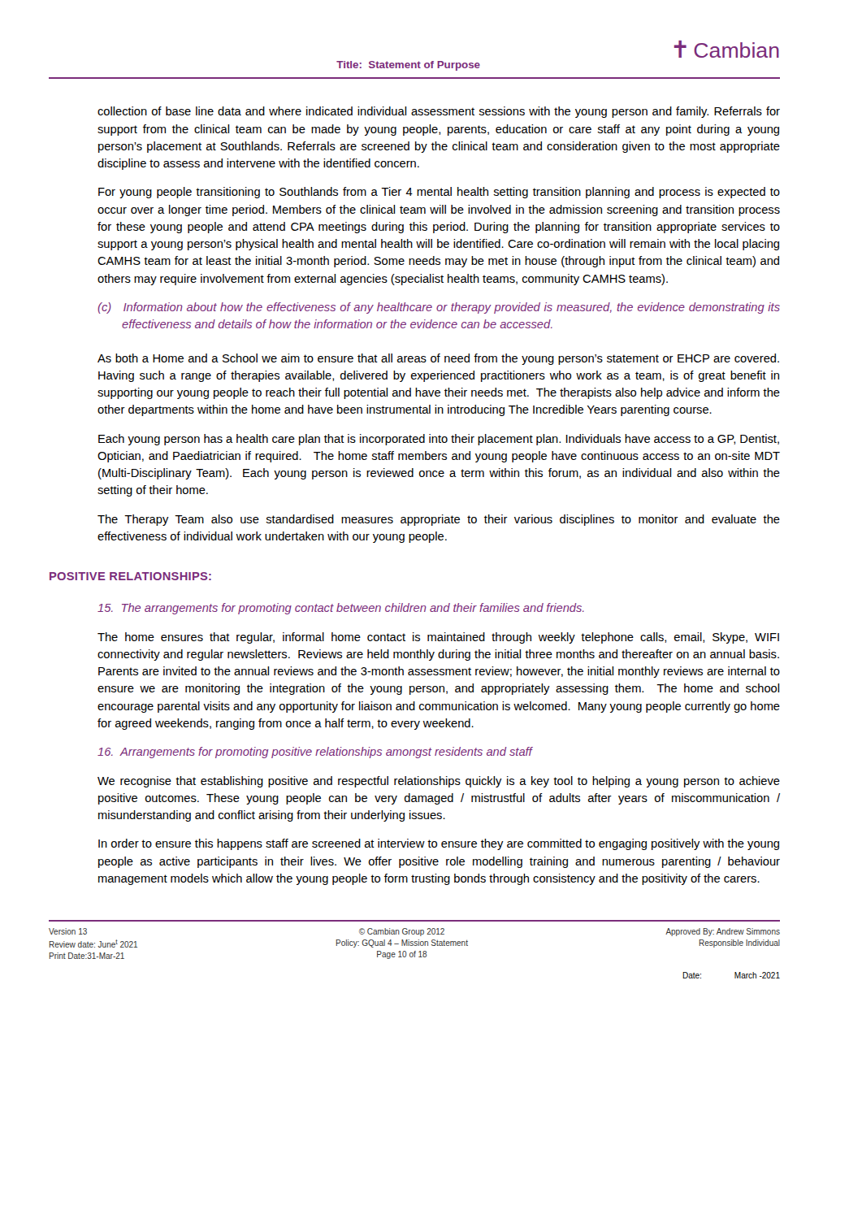Title: Statement of Purpose
✝Cambian
collection of base line data and where indicated individual assessment sessions with the young person and family. Referrals for support from the clinical team can be made by young people, parents, education or care staff at any point during a young person’s placement at Southlands. Referrals are screened by the clinical team and consideration given to the most appropriate discipline to assess and intervene with the identified concern.
For young people transitioning to Southlands from a Tier 4 mental health setting transition planning and process is expected to occur over a longer time period. Members of the clinical team will be involved in the admission screening and transition process for these young people and attend CPA meetings during this period. During the planning for transition appropriate services to support a young person’s physical health and mental health will be identified. Care co-ordination will remain with the local placing CAMHS team for at least the initial 3-month period. Some needs may be met in house (through input from the clinical team) and others may require involvement from external agencies (specialist health teams, community CAMHS teams).
(c) Information about how the effectiveness of any healthcare or therapy provided is measured, the evidence demonstrating its effectiveness and details of how the information or the evidence can be accessed.
As both a Home and a School we aim to ensure that all areas of need from the young person’s statement or EHCP are covered. Having such a range of therapies available, delivered by experienced practitioners who work as a team, is of great benefit in supporting our young people to reach their full potential and have their needs met. The therapists also help advice and inform the other departments within the home and have been instrumental in introducing The Incredible Years parenting course.
Each young person has a health care plan that is incorporated into their placement plan. Individuals have access to a GP, Dentist, Optician, and Paediatrician if required. The home staff members and young people have continuous access to an on-site MDT (Multi-Disciplinary Team). Each young person is reviewed once a term within this forum, as an individual and also within the setting of their home.
The Therapy Team also use standardised measures appropriate to their various disciplines to monitor and evaluate the effectiveness of individual work undertaken with our young people.
POSITIVE RELATIONSHIPS:
15. The arrangements for promoting contact between children and their families and friends.
The home ensures that regular, informal home contact is maintained through weekly telephone calls, email, Skype, WIFI connectivity and regular newsletters. Reviews are held monthly during the initial three months and thereafter on an annual basis. Parents are invited to the annual reviews and the 3-month assessment review; however, the initial monthly reviews are internal to ensure we are monitoring the integration of the young person, and appropriately assessing them. The home and school encourage parental visits and any opportunity for liaison and communication is welcomed. Many young people currently go home for agreed weekends, ranging from once a half term, to every weekend.
16. Arrangements for promoting positive relationships amongst residents and staff
We recognise that establishing positive and respectful relationships quickly is a key tool to helping a young person to achieve positive outcomes. These young people can be very damaged / mistrustful of adults after years of miscommunication / misunderstanding and conflict arising from their underlying issues.
In order to ensure this happens staff are screened at interview to ensure they are committed to engaging positively with the young people as active participants in their lives. We offer positive role modelling training and numerous parenting / behaviour management models which allow the young people to form trusting bonds through consistency and the positivity of the carers.
Version 13
Review date: Junet 2021
Print Date:31-Mar-21
© Cambian Group 2012
Policy: GQual 4 – Mission Statement
Page 10 of 18
Approved By: Andrew Simmons
Responsible Individual
Date:March -2021